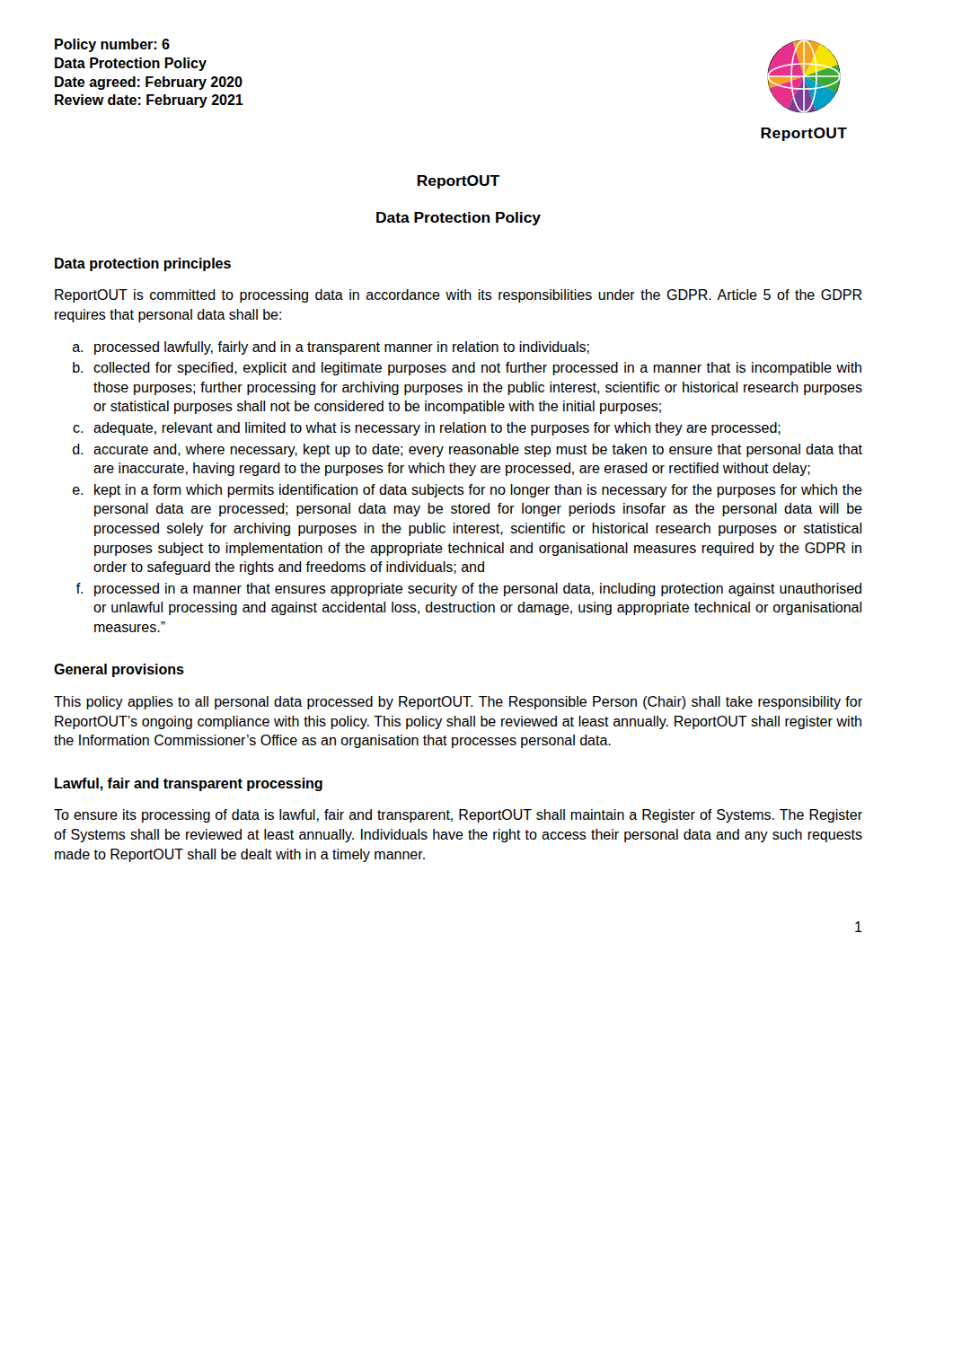Policy number: 6
Data Protection Policy
Date agreed: February 2020
Review date: February 2021
ReportOUT
ReportOUT
Data Protection Policy
Data protection principles
ReportOUT is committed to processing data in accordance with its responsibilities under the GDPR. Article 5 of the GDPR requires that personal data shall be:
processed lawfully, fairly and in a transparent manner in relation to individuals;
collected for specified, explicit and legitimate purposes and not further processed in a manner that is incompatible with those purposes; further processing for archiving purposes in the public interest, scientific or historical research purposes or statistical purposes shall not be considered to be incompatible with the initial purposes;
adequate, relevant and limited to what is necessary in relation to the purposes for which they are processed;
accurate and, where necessary, kept up to date; every reasonable step must be taken to ensure that personal data that are inaccurate, having regard to the purposes for which they are processed, are erased or rectified without delay;
kept in a form which permits identification of data subjects for no longer than is necessary for the purposes for which the personal data are processed; personal data may be stored for longer periods insofar as the personal data will be processed solely for archiving purposes in the public interest, scientific or historical research purposes or statistical purposes subject to implementation of the appropriate technical and organisational measures required by the GDPR in order to safeguard the rights and freedoms of individuals; and
processed in a manner that ensures appropriate security of the personal data, including protection against unauthorised or unlawful processing and against accidental loss, destruction or damage, using appropriate technical or organisational measures.”
General provisions
This policy applies to all personal data processed by ReportOUT. The Responsible Person (Chair) shall take responsibility for ReportOUT’s ongoing compliance with this policy. This policy shall be reviewed at least annually. ReportOUT shall register with the Information Commissioner’s Office as an organisation that processes personal data.
Lawful, fair and transparent processing
To ensure its processing of data is lawful, fair and transparent, ReportOUT shall maintain a Register of Systems. The Register of Systems shall be reviewed at least annually. Individuals have the right to access their personal data and any such requests made to ReportOUT shall be dealt with in a timely manner.
1